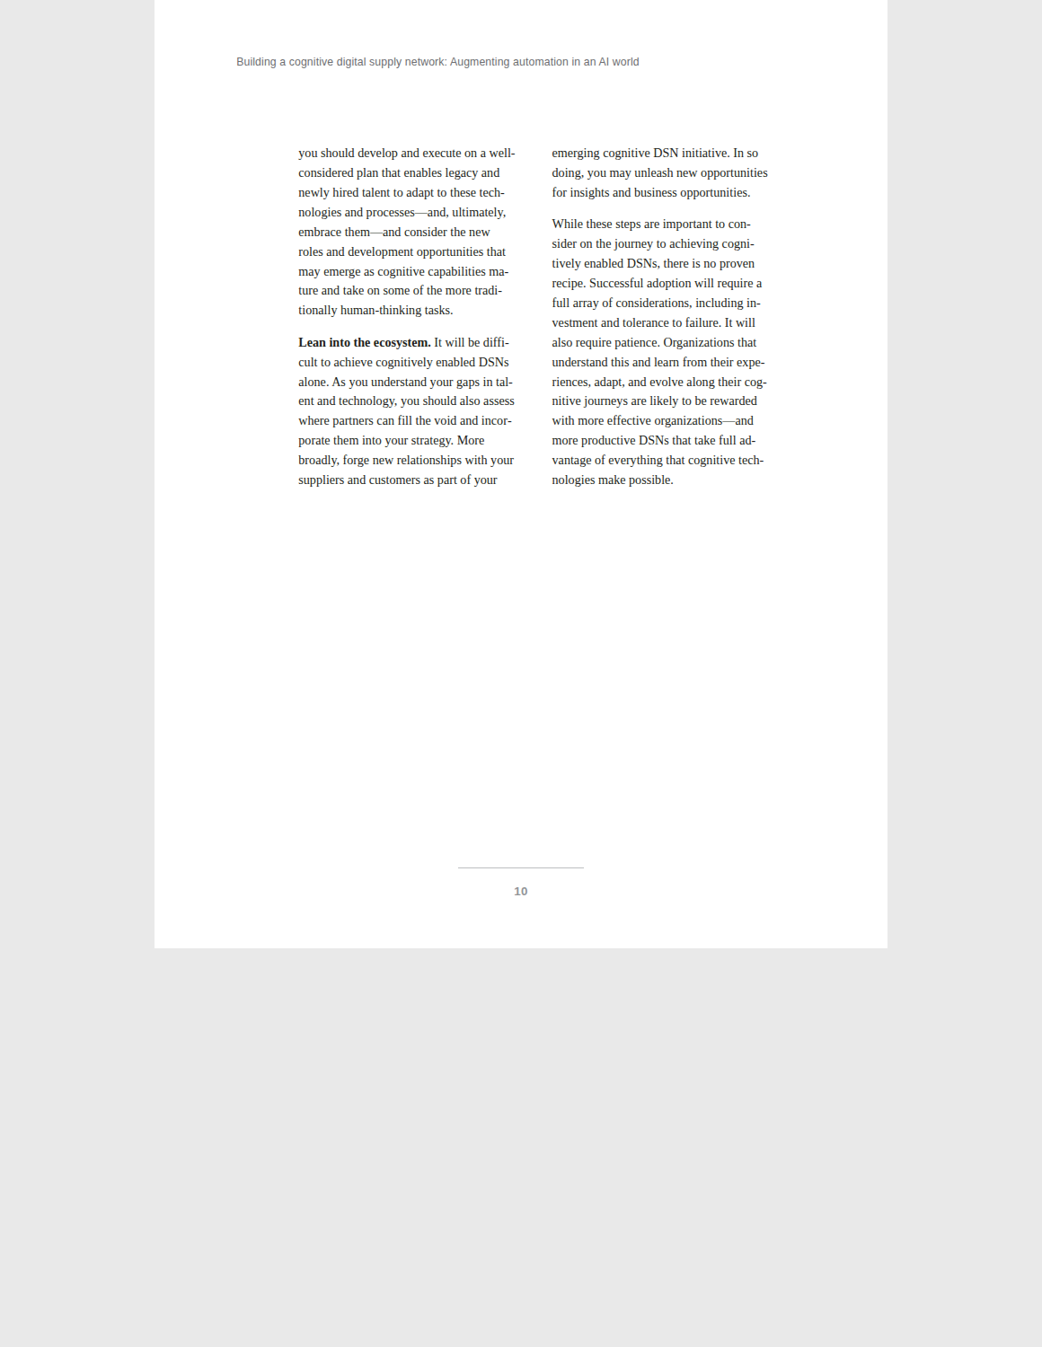Building a cognitive digital supply network: Augmenting automation in an AI world
you should develop and execute on a well-considered plan that enables legacy and newly hired talent to adapt to these technologies and processes—and, ultimately, embrace them—and consider the new roles and development opportunities that may emerge as cognitive capabilities mature and take on some of the more traditionally human-thinking tasks.
Lean into the ecosystem. It will be difficult to achieve cognitively enabled DSNs alone. As you understand your gaps in talent and technology, you should also assess where partners can fill the void and incorporate them into your strategy. More broadly, forge new relationships with your suppliers and customers as part of your emerging cognitive DSN initiative. In so doing, you may unleash new opportunities for insights and business opportunities.
While these steps are important to consider on the journey to achieving cognitively enabled DSNs, there is no proven recipe. Successful adoption will require a full array of considerations, including investment and tolerance to failure. It will also require patience. Organizations that understand this and learn from their experiences, adapt, and evolve along their cognitive journeys are likely to be rewarded with more effective organizations—and more productive DSNs that take full advantage of everything that cognitive technologies make possible.
10